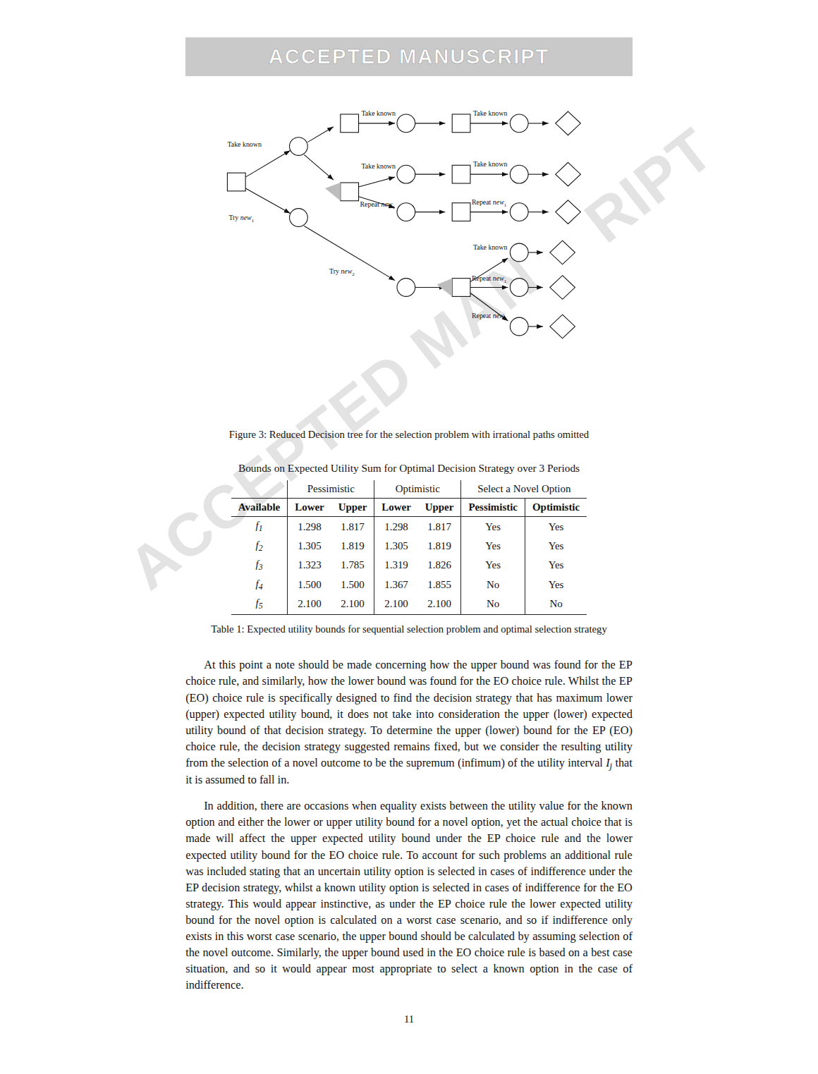ACCEPTED MANUSCRIPT
RIPT
ACCEPTED MAN
Take known Try new1 Take known Take known Take known Take known Repeat new1 Repeat new1 Try new2 Take known Repeat new1 Repeat new2
Figure 3: Reduced Decision tree for the selection problem with irrational paths omitted
Bounds on Expected Utility Sum for Optimal Decision Strategy over 3 Periods
| | Pessimistic | Optimistic | Select a Novel Option |
| --- | --- | --- | --- |
| Available | Lower | Upper | Lower | Upper | Pessimistic | Optimistic |
| f 1 | 1.298 | 1.817 | 1.298 | 1.817 | Yes | Yes |
| f 2 | 1.305 | 1.819 | 1.305 | 1.819 | Yes | Yes |
| f 3 | 1.323 | 1.785 | 1.319 | 1.826 | Yes | Yes |
| f 4 | 1.500 | 1.500 | 1.367 | 1.855 | No | Yes |
| f 5 | 2.100 | 2.100 | 2.100 | 2.100 | No | No |
Table 1: Expected utility bounds for sequential selection problem and optimal selection strategy
At this point a note should be made concerning how the upper bound was found for the EP choice rule, and similarly, how the lower bound was found for the EO choice rule. Whilst the EP (EO) choice rule is specifically designed to find the decision strategy that has maximum lower (upper) expected utility bound, it does not take into consideration the upper (lower) expected utility bound of that decision strategy. To determine the upper (lower) bound for the EP (EO) choice rule, the decision strategy suggested remains fixed, but we consider the resulting utility from the selection of a novel outcome to be the supremum (infimum) of the utility interval Ij that it is assumed to fall in.
In addition, there are occasions when equality exists between the utility value for the known option and either the lower or upper utility bound for a novel option, yet the actual choice that is made will affect the upper expected utility bound under the EP choice rule and the lower expected utility bound for the EO choice rule. To account for such problems an additional rule was included stating that an uncertain utility option is selected in cases of indifference under the EP decision strategy, whilst a known utility option is selected in cases of indifference for the EO strategy. This would appear instinctive, as under the EP choice rule the lower expected utility bound for the novel option is calculated on a worst case scenario, and so if indifference only exists in this worst case scenario, the upper bound should be calculated by assuming selection of the novel outcome. Similarly, the upper bound used in the EO choice rule is based on a best case situation, and so it would appear most appropriate to select a known option in the case of indifference.
11